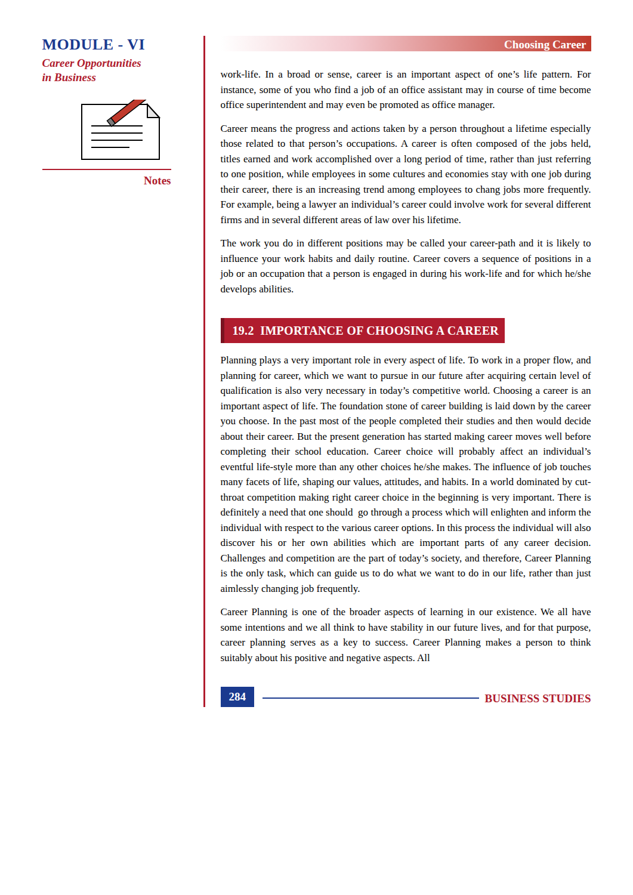MODULE - VI
Career Opportunities
in Business
Notes
Choosing Career
work-life. In a broad or sense, career is an important aspect of one’s life pattern. For instance, some of you who find a job of an office assistant may in course of time become office superintendent and may even be promoted as office manager.
Career means the progress and actions taken by a person throughout a lifetime especially those related to that person’s occupations. A career is often composed of the jobs held, titles earned and work accomplished over a long period of time, rather than just referring to one position, while employees in some cultures and economies stay with one job during their career, there is an increasing trend among employees to chang jobs more frequently. For example, being a lawyer an individual’s career could involve work for several different firms and in several different areas of law over his lifetime.
The work you do in different positions may be called your career-path and it is likely to influence your work habits and daily routine. Career covers a sequence of positions in a job or an occupation that a person is engaged in during his work-life and for which he/she develops abilities.
19.2 IMPORTANCE OF CHOOSING A CAREER
Planning plays a very important role in every aspect of life. To work in a proper flow, and planning for career, which we want to pursue in our future after acquiring certain level of qualification is also very necessary in today’s competitive world. Choosing a career is an important aspect of life. The foundation stone of career building is laid down by the career you choose. In the past most of the people completed their studies and then would decide about their career. But the present generation has started making career moves well before completing their school education. Career choice will probably affect an individual’s eventful life-style more than any other choices he/she makes. The influence of job touches many facets of life, shaping our values, attitudes, and habits. In a world dominated by cut-throat competition making right career choice in the beginning is very important. There is definitely a need that one should go through a process which will enlighten and inform the individual with respect to the various career options. In this process the individual will also discover his or her own abilities which are important parts of any career decision. Challenges and competition are the part of today’s society, and therefore, Career Planning is the only task, which can guide us to do what we want to do in our life, rather than just aimlessly changing job frequently.
Career Planning is one of the broader aspects of learning in our existence. We all have some intentions and we all think to have stability in our future lives, and for that purpose, career planning serves as a key to success. Career Planning makes a person to think suitably about his positive and negative aspects. All
284
BUSINESS STUDIES